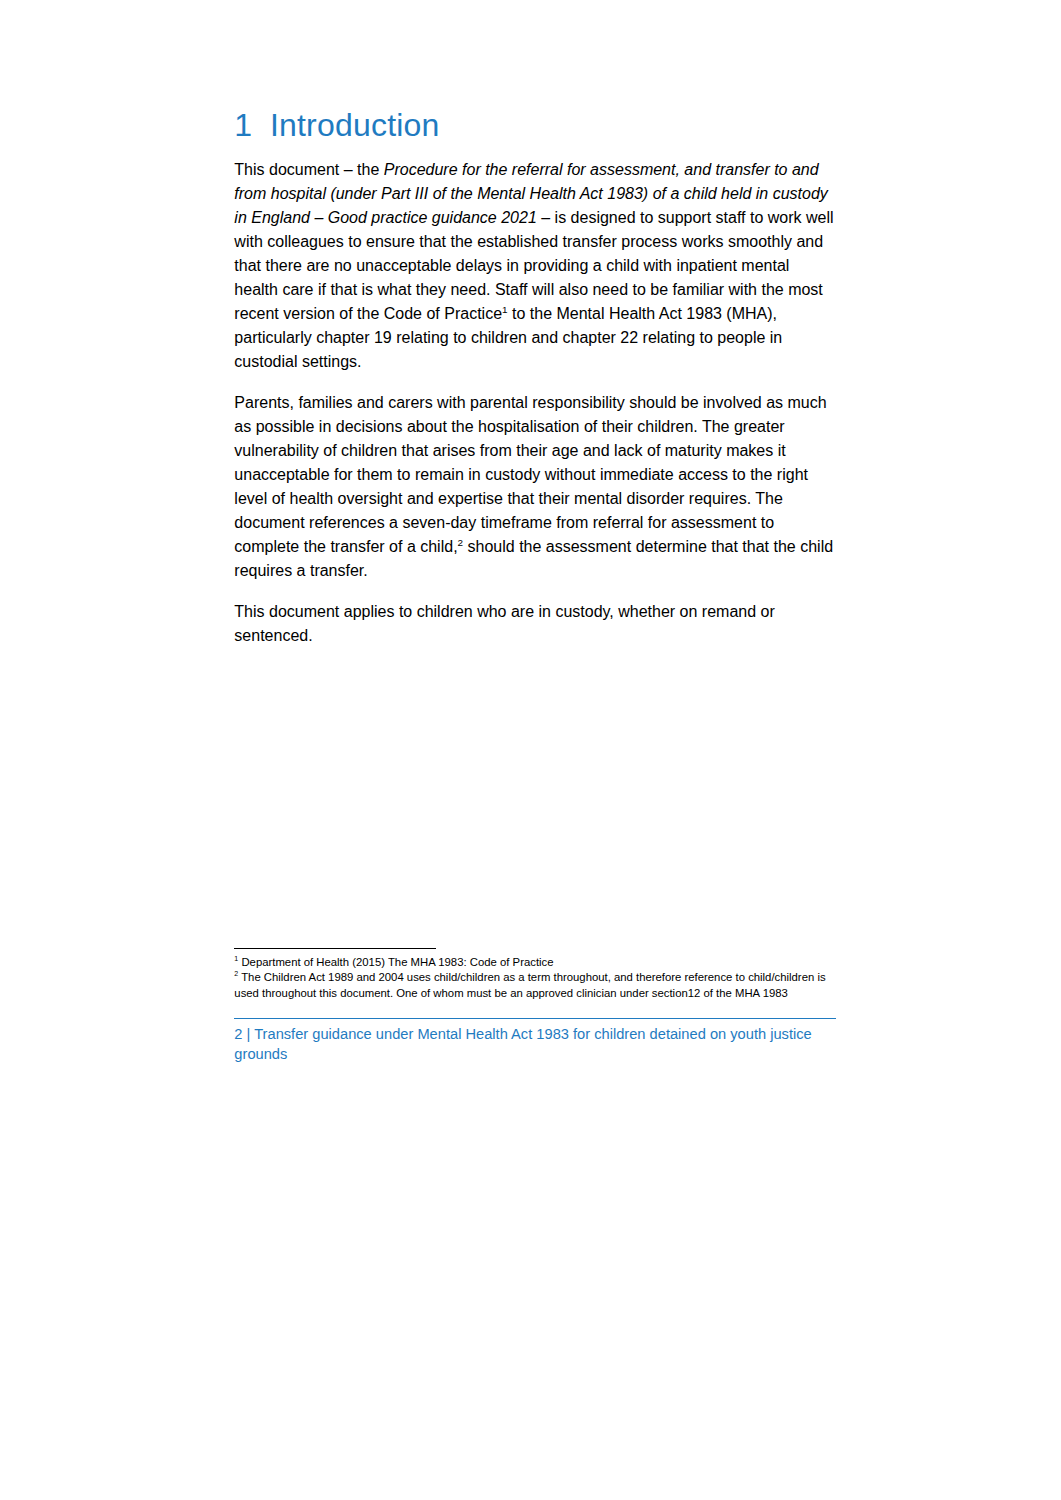1 Introduction
This document – the Procedure for the referral for assessment, and transfer to and from hospital (under Part III of the Mental Health Act 1983) of a child held in custody in England – Good practice guidance 2021 – is designed to support staff to work well with colleagues to ensure that the established transfer process works smoothly and that there are no unacceptable delays in providing a child with inpatient mental health care if that is what they need. Staff will also need to be familiar with the most recent version of the Code of Practice1 to the Mental Health Act 1983 (MHA), particularly chapter 19 relating to children and chapter 22 relating to people in custodial settings.
Parents, families and carers with parental responsibility should be involved as much as possible in decisions about the hospitalisation of their children. The greater vulnerability of children that arises from their age and lack of maturity makes it unacceptable for them to remain in custody without immediate access to the right level of health oversight and expertise that their mental disorder requires. The document references a seven-day timeframe from referral for assessment to complete the transfer of a child,2 should the assessment determine that that the child requires a transfer.
This document applies to children who are in custody, whether on remand or sentenced.
1 Department of Health (2015) The MHA 1983: Code of Practice
2 The Children Act 1989 and 2004 uses child/children as a term throughout, and therefore reference to child/children is used throughout this document. One of whom must be an approved clinician under section12 of the MHA 1983
2 | Transfer guidance under Mental Health Act 1983 for children detained on youth justice grounds